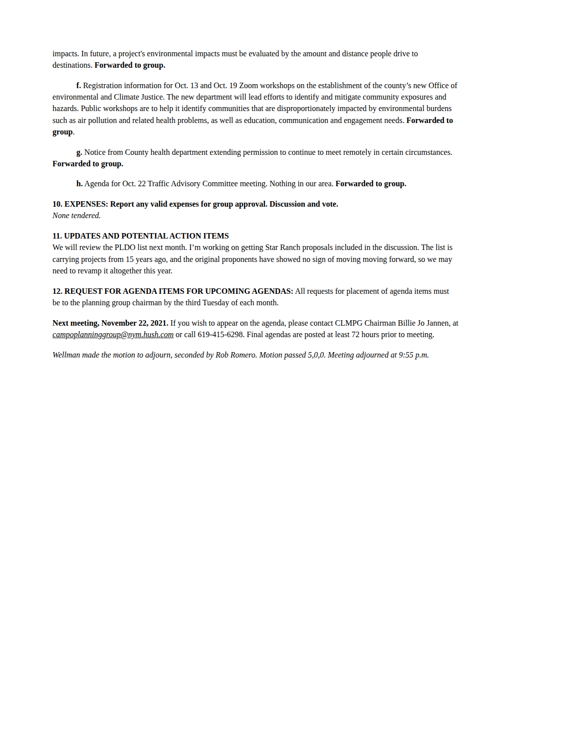impacts. In future, a project's environmental impacts must be evaluated by the amount and distance people drive to destinations. Forwarded to group.
f. Registration information for Oct. 13 and Oct. 19 Zoom workshops on the establishment of the county’s new Office of environmental and Climate Justice. The new department will lead efforts to identify and mitigate community exposures and hazards. Public workshops are to help it identify communities that are disproportionately impacted by environmental burdens such as air pollution and related health problems, as well as education, communication and engagement needs. Forwarded to group.
g. Notice from County health department extending permission to continue to meet remotely in certain circumstances. Forwarded to group.
h. Agenda for Oct. 22 Traffic Advisory Committee meeting. Nothing in our area. Forwarded to group.
10. EXPENSES: Report any valid expenses for group approval. Discussion and vote.
None tendered.
11. UPDATES AND POTENTIAL ACTION ITEMS
We will review the PLDO list next month. I’m working on getting Star Ranch proposals included in the discussion. The list is carrying projects from 15 years ago, and the original proponents have showed no sign of moving moving forward, so we may need to revamp it altogether this year.
12. REQUEST FOR AGENDA ITEMS FOR UPCOMING AGENDAS: All requests for placement of agenda items must be to the planning group chairman by the third Tuesday of each month.
Next meeting, November 22, 2021. If you wish to appear on the agenda, please contact CLMPG Chairman Billie Jo Jannen, at campoplanninggroup@nym.hush.com or call 619-415-6298. Final agendas are posted at least 72 hours prior to meeting.
Wellman made the motion to adjourn, seconded by Rob Romero. Motion passed 5,0,0. Meeting adjourned at 9:55 p.m.